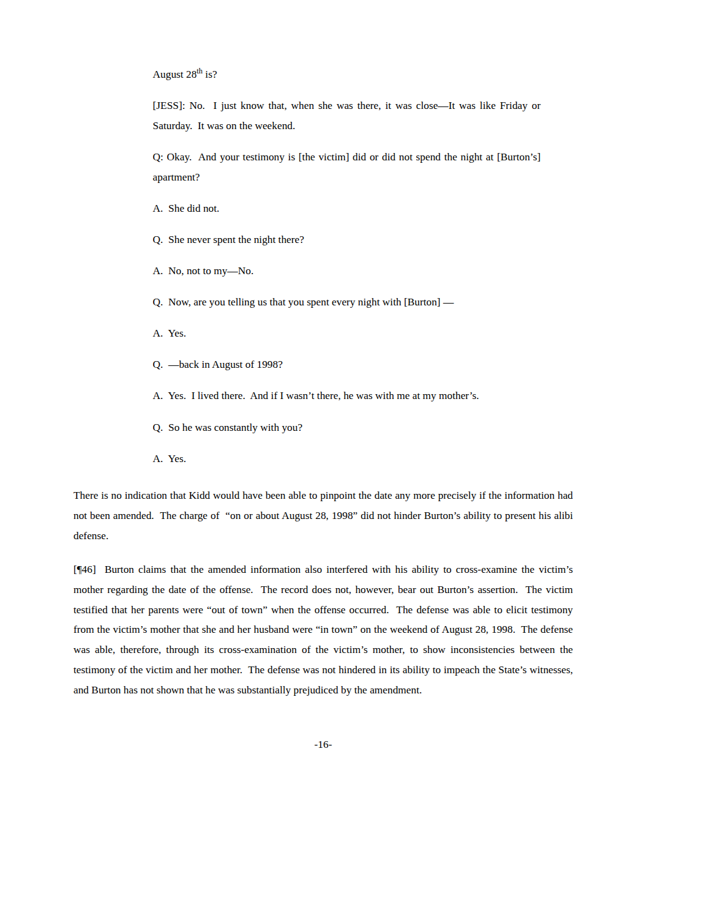August 28th is?
[JESS]: No. I just know that, when she was there, it was close—It was like Friday or Saturday. It was on the weekend.
Q: Okay. And your testimony is [the victim] did or did not spend the night at [Burton’s] apartment?
A. She did not.
Q. She never spent the night there?
A. No, not to my—No.
Q. Now, are you telling us that you spent every night with [Burton] —
A. Yes.
Q. —back in August of 1998?
A. Yes. I lived there. And if I wasn’t there, he was with me at my mother’s.
Q. So he was constantly with you?
A. Yes.
There is no indication that Kidd would have been able to pinpoint the date any more precisely if the information had not been amended. The charge of “on or about August 28, 1998” did not hinder Burton’s ability to present his alibi defense.
[¶46] Burton claims that the amended information also interfered with his ability to cross-examine the victim’s mother regarding the date of the offense. The record does not, however, bear out Burton’s assertion. The victim testified that her parents were “out of town” when the offense occurred. The defense was able to elicit testimony from the victim’s mother that she and her husband were “in town” on the weekend of August 28, 1998. The defense was able, therefore, through its cross-examination of the victim’s mother, to show inconsistencies between the testimony of the victim and her mother. The defense was not hindered in its ability to impeach the State’s witnesses, and Burton has not shown that he was substantially prejudiced by the amendment.
-16-